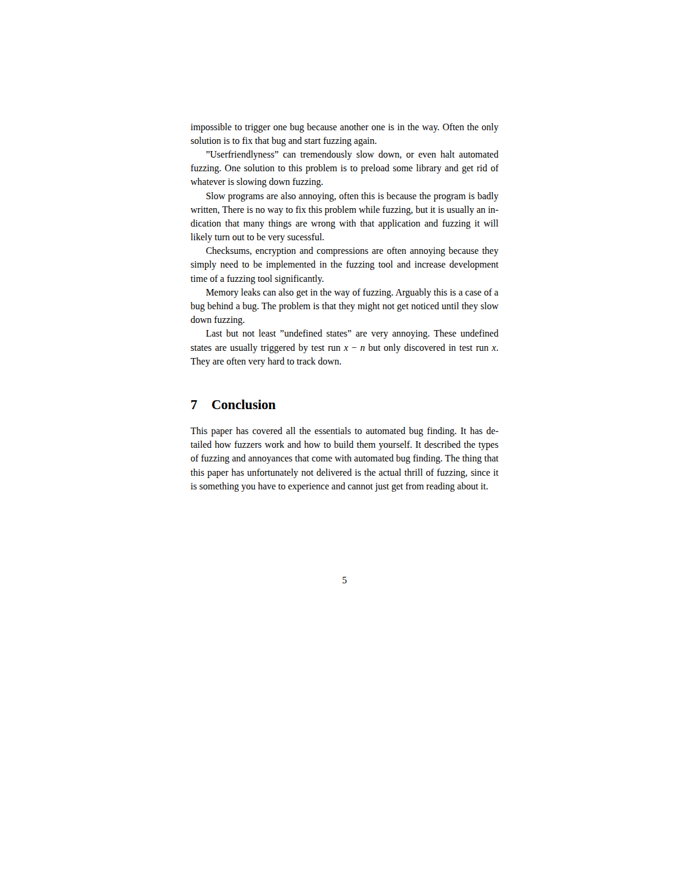impossible to trigger one bug because another one is in the way. Often the only solution is to fix that bug and start fuzzing again.
”Userfriendlyness” can tremendously slow down, or even halt automated fuzzing. One solution to this problem is to preload some library and get rid of whatever is slowing down fuzzing.
Slow programs are also annoying, often this is because the program is badly written, There is no way to fix this problem while fuzzing, but it is usually an indication that many things are wrong with that application and fuzzing it will likely turn out to be very sucessful.
Checksums, encryption and compressions are often annoying because they simply need to be implemented in the fuzzing tool and increase development time of a fuzzing tool significantly.
Memory leaks can also get in the way of fuzzing. Arguably this is a case of a bug behind a bug. The problem is that they might not get noticed until they slow down fuzzing.
Last but not least ”undefined states” are very annoying. These undefined states are usually triggered by test run x − n but only discovered in test run x. They are often very hard to track down.
7 Conclusion
This paper has covered all the essentials to automated bug finding. It has detailed how fuzzers work and how to build them yourself. It described the types of fuzzing and annoyances that come with automated bug finding. The thing that this paper has unfortunately not delivered is the actual thrill of fuzzing, since it is something you have to experience and cannot just get from reading about it.
5